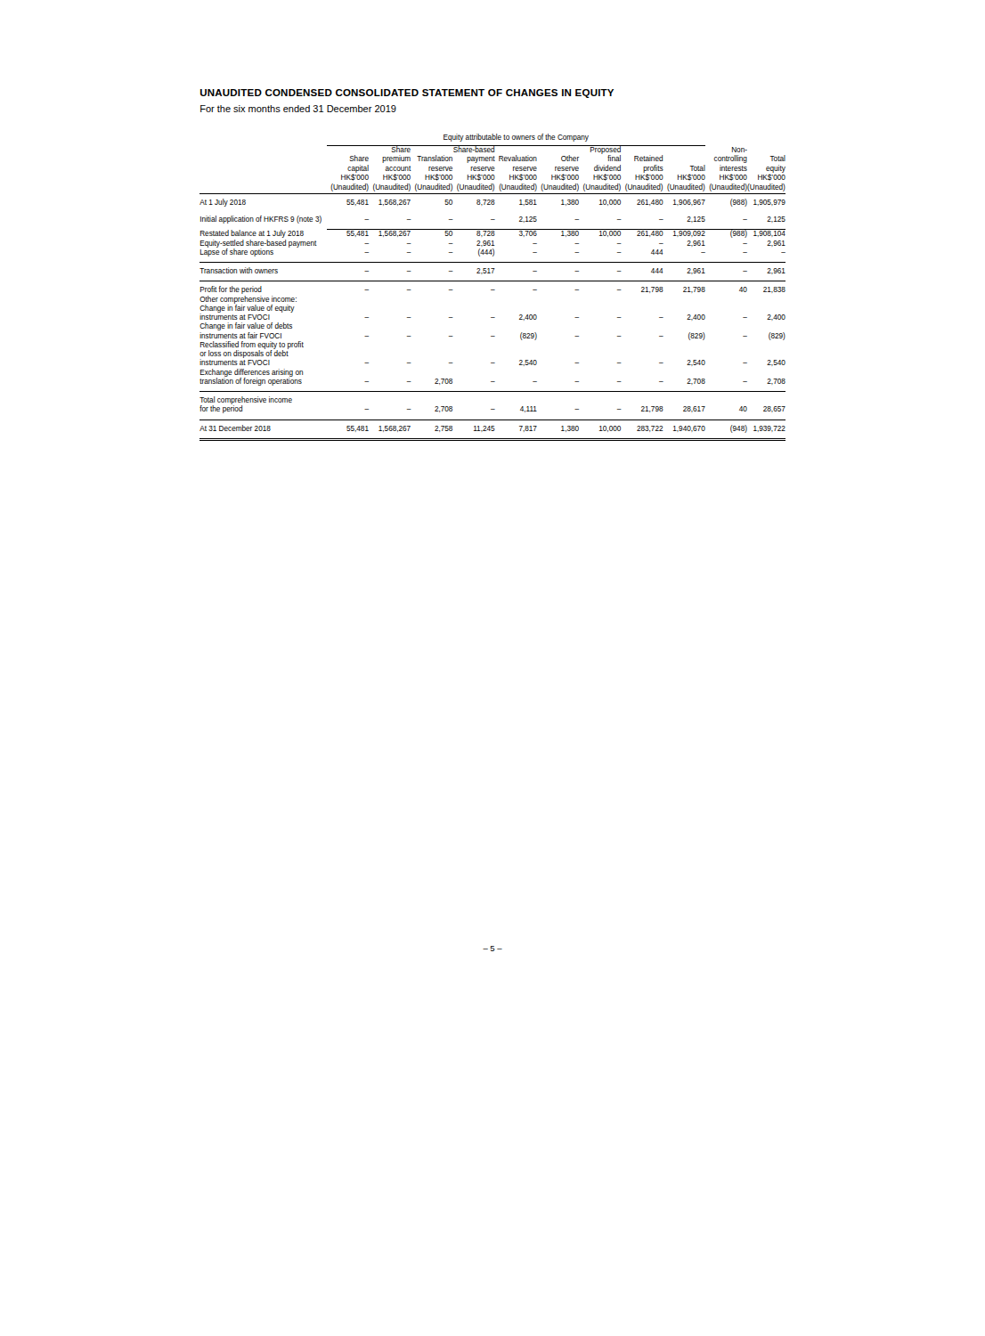Unaudited Condensed Consolidated Statement of Changes in Equity
For the six months ended 31 December 2019
| | Equity attributable to owners of the Company | | |
| | | Share | | Share-based | | | Proposed | | | Non- | |
| | Share | premium | Translation | payment | Revaluation | Other | final | Retained | | controlling | Total |
| | capital | account | reserve | reserve | reserve | reserve | dividend | profits | Total | interests | equity |
| | HK$’000 | HK$’000 | HK$’000 | HK$’000 | HK$’000 | HK$’000 | HK$’000 | HK$’000 | HK$’000 | HK$’000 | HK$’000 |
| | (Unaudited) | (Unaudited) | (Unaudited) | (Unaudited) | (Unaudited) | (Unaudited) | (Unaudited) | (Unaudited) | (Unaudited) | (Unaudited) | (Unaudited) |
| At 1 July 2018 | 55,481 | 1,568,267 | 50 | 8,728 | 1,581 | 1,380 | 10,000 | 261,480 | 1,906,967 | (988) | 1,905,979 |
| Initial application of HKFRS 9 (note 3) | – | – | – | – | 2,125 | – | – | – | 2,125 | – | 2,125 |
| Restated balance at 1 July 2018 | 55,481 | 1,568,267 | 50 | 8,728 | 3,706 | 1,380 | 10,000 | 261,480 | 1,909,092 | (988) | 1,908,104 |
| Equity-settled share-based payment | – | – | – | 2,961 | – | – | – | – | 2,961 | – | 2,961 |
| Lapse of share options | – | – | – | (444) | – | – | – | 444 | – | – | – |
| Transaction with owners | – | – | – | 2,517 | – | – | – | 444 | 2,961 | – | 2,961 |
| Profit for the period | – | – | – | – | – | – | – | 21,798 | 21,798 | 40 | 21,838 |
| Other comprehensive income: | | | | | | | | | | | |
| Change in fair value of equity | | | | | | | | | | | |
| instruments at FVOCI | – | – | – | – | 2,400 | – | – | – | 2,400 | – | 2,400 |
| Change in fair value of debts | | | | | | | | | | | |
| instruments at fair FVOCI | – | – | – | – | (829) | – | – | – | (829) | – | (829) |
| Reclassified from equity to profit | | | | | | | | | | | |
| or loss on disposals of debt | | | | | | | | | | | |
| instruments at FVOCI | – | – | – | – | 2,540 | – | – | – | 2,540 | – | 2,540 |
| Exchange differences arising on | | | | | | | | | | | |
| translation of foreign operations | – | – | 2,708 | – | – | – | – | – | 2,708 | – | 2,708 |
| Total comprehensive income | | | | | | | | | | | |
| for the period | – | – | 2,708 | – | 4,111 | – | – | 21,798 | 28,617 | 40 | 28,657 |
| At 31 December 2018 | 55,481 | 1,568,267 | 2,758 | 11,245 | 7,817 | 1,380 | 10,000 | 283,722 | 1,940,670 | (948) | 1,939,722 |
– 5 –